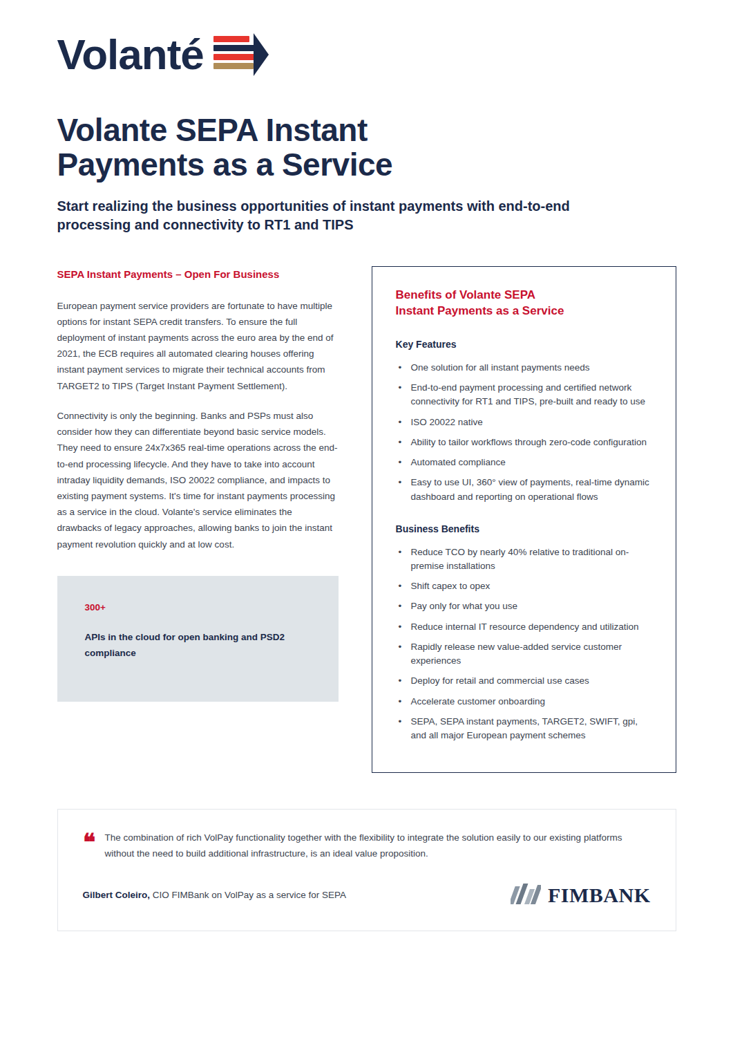Volanté
Volante SEPA Instant
Payments as a Service
Start realizing the business opportunities of instant payments with end-to-end processing and connectivity to RT1 and TIPS
SEPA Instant Payments – Open For Business
European payment service providers are fortunate to have multiple options for instant SEPA credit transfers. To ensure the full deployment of instant payments across the euro area by the end of 2021, the ECB requires all automated clearing houses offering instant payment services to migrate their technical accounts from TARGET2 to TIPS (Target Instant Payment Settlement).
Connectivity is only the beginning. Banks and PSPs must also consider how they can differentiate beyond basic service models. They need to ensure 24x7x365 real-time operations across the end-to-end processing lifecycle. And they have to take into account intraday liquidity demands, ISO 20022 compliance, and impacts to existing payment systems. It's time for instant payments processing as a service in the cloud. Volante's service eliminates the drawbacks of legacy approaches, allowing banks to join the instant payment revolution quickly and at low cost.
300+
APIs in the cloud for open banking and PSD2 compliance
Benefits of Volante SEPA
Instant Payments as a Service
Key Features
One solution for all instant payments needs
End-to-end payment processing and certified network connectivity for RT1 and TIPS, pre-built and ready to use
ISO 20022 native
Ability to tailor workflows through zero-code configuration
Automated compliance
Easy to use UI, 360° view of payments, real-time dynamic dashboard and reporting on operational flows
Business Benefits
Reduce TCO by nearly 40% relative to traditional on-premise installations
Shift capex to opex
Pay only for what you use
Reduce internal IT resource dependency and utilization
Rapidly release new value-added service customer experiences
Deploy for retail and commercial use cases
Accelerate customer onboarding
SEPA, SEPA instant payments, TARGET2, SWIFT, gpi, and all major European payment schemes
❝
The combination of rich VolPay functionality together with the flexibility to integrate the solution easily to our existing platforms without the need to build additional infrastructure, is an ideal value proposition.
Gilbert Coleiro, CIO FIMBank on VolPay as a service for SEPA
FIMBANK